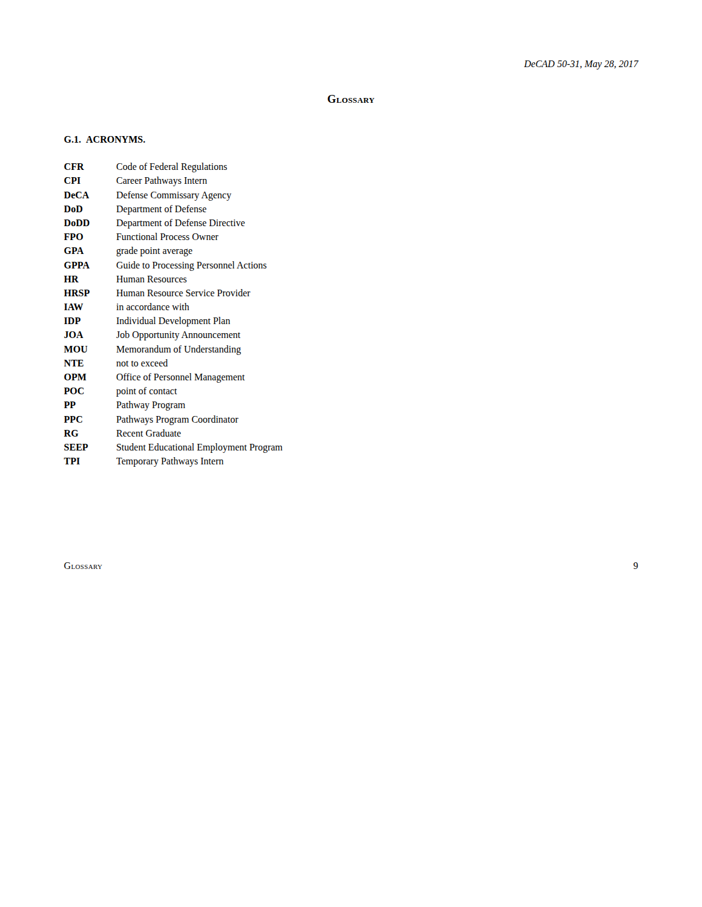DeCAD 50-31, May 28, 2017
Glossary
G.1. ACRONYMS.
| CFR | Code of Federal Regulations |
| CPI | Career Pathways Intern |
| DeCA | Defense Commissary Agency |
| DoD | Department of Defense |
| DoDD | Department of Defense Directive |
| FPO | Functional Process Owner |
| GPA | grade point average |
| GPPA | Guide to Processing Personnel Actions |
| HR | Human Resources |
| HRSP | Human Resource Service Provider |
| IAW | in accordance with |
| IDP | Individual Development Plan |
| JOA | Job Opportunity Announcement |
| MOU | Memorandum of Understanding |
| NTE | not to exceed |
| OPM | Office of Personnel Management |
| POC | point of contact |
| PP | Pathway Program |
| PPC | Pathways Program Coordinator |
| RG | Recent Graduate |
| SEEP | Student Educational Employment Program |
| TPI | Temporary Pathways Intern |
Glossary 9